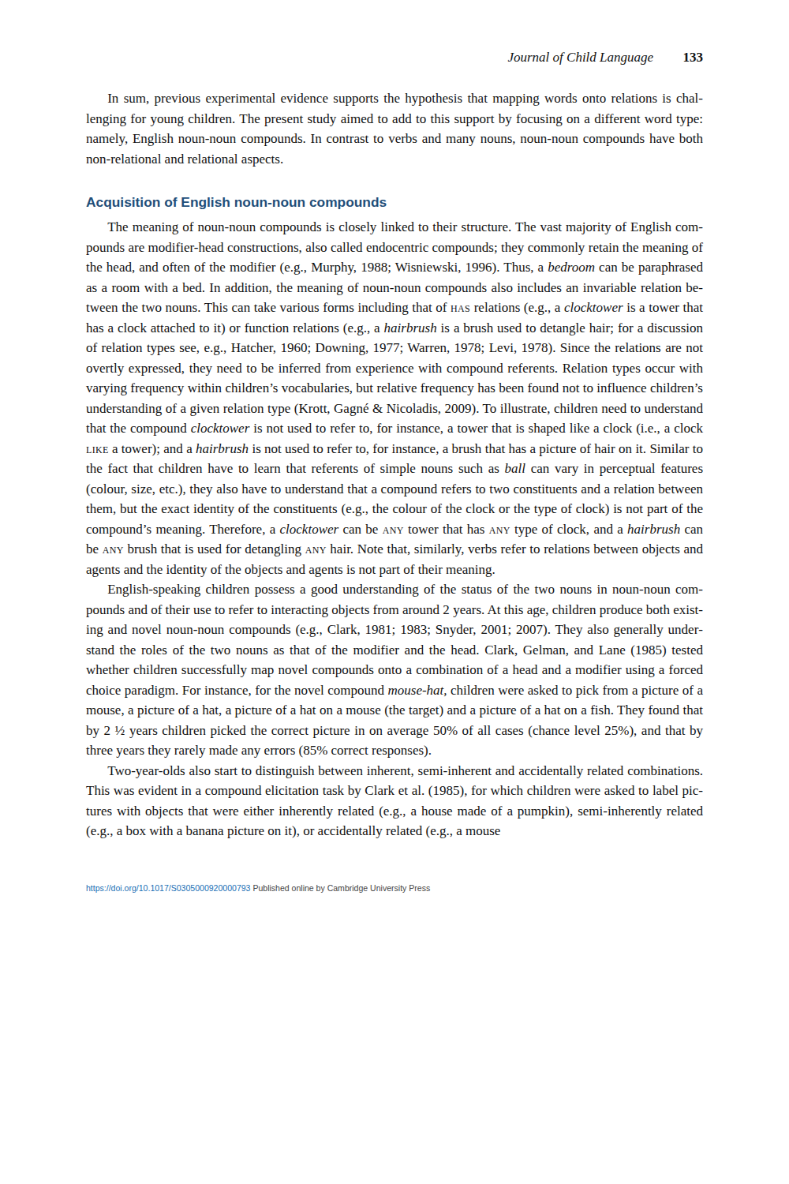Journal of Child Language 133
In sum, previous experimental evidence supports the hypothesis that mapping words onto relations is challenging for young children. The present study aimed to add to this support by focusing on a different word type: namely, English noun-noun compounds. In contrast to verbs and many nouns, noun-noun compounds have both non-relational and relational aspects.
Acquisition of English noun-noun compounds
The meaning of noun-noun compounds is closely linked to their structure. The vast majority of English compounds are modifier-head constructions, also called endocentric compounds; they commonly retain the meaning of the head, and often of the modifier (e.g., Murphy, 1988; Wisniewski, 1996). Thus, a bedroom can be paraphrased as a room with a bed. In addition, the meaning of noun-noun compounds also includes an invariable relation between the two nouns. This can take various forms including that of has relations (e.g., a clocktower is a tower that has a clock attached to it) or function relations (e.g., a hairbrush is a brush used to detangle hair; for a discussion of relation types see, e.g., Hatcher, 1960; Downing, 1977; Warren, 1978; Levi, 1978). Since the relations are not overtly expressed, they need to be inferred from experience with compound referents. Relation types occur with varying frequency within children’s vocabularies, but relative frequency has been found not to influence children’s understanding of a given relation type (Krott, Gagné & Nicoladis, 2009). To illustrate, children need to understand that the compound clocktower is not used to refer to, for instance, a tower that is shaped like a clock (i.e., a clock like a tower); and a hairbrush is not used to refer to, for instance, a brush that has a picture of hair on it. Similar to the fact that children have to learn that referents of simple nouns such as ball can vary in perceptual features (colour, size, etc.), they also have to understand that a compound refers to two constituents and a relation between them, but the exact identity of the constituents (e.g., the colour of the clock or the type of clock) is not part of the compound’s meaning. Therefore, a clocktower can be any tower that has any type of clock, and a hairbrush can be any brush that is used for detangling any hair. Note that, similarly, verbs refer to relations between objects and agents and the identity of the objects and agents is not part of their meaning.
English-speaking children possess a good understanding of the status of the two nouns in noun-noun compounds and of their use to refer to interacting objects from around 2 years. At this age, children produce both existing and novel noun-noun compounds (e.g., Clark, 1981; 1983; Snyder, 2001; 2007). They also generally understand the roles of the two nouns as that of the modifier and the head. Clark, Gelman, and Lane (1985) tested whether children successfully map novel compounds onto a combination of a head and a modifier using a forced choice paradigm. For instance, for the novel compound mouse-hat, children were asked to pick from a picture of a mouse, a picture of a hat, a picture of a hat on a mouse (the target) and a picture of a hat on a fish. They found that by 2 ½ years children picked the correct picture in on average 50% of all cases (chance level 25%), and that by three years they rarely made any errors (85% correct responses).
Two-year-olds also start to distinguish between inherent, semi-inherent and accidentally related combinations. This was evident in a compound elicitation task by Clark et al. (1985), for which children were asked to label pictures with objects that were either inherently related (e.g., a house made of a pumpkin), semi-inherently related (e.g., a box with a banana picture on it), or accidentally related (e.g., a mouse
https://doi.org/10.1017/S0305000920000793 Published online by Cambridge University Press